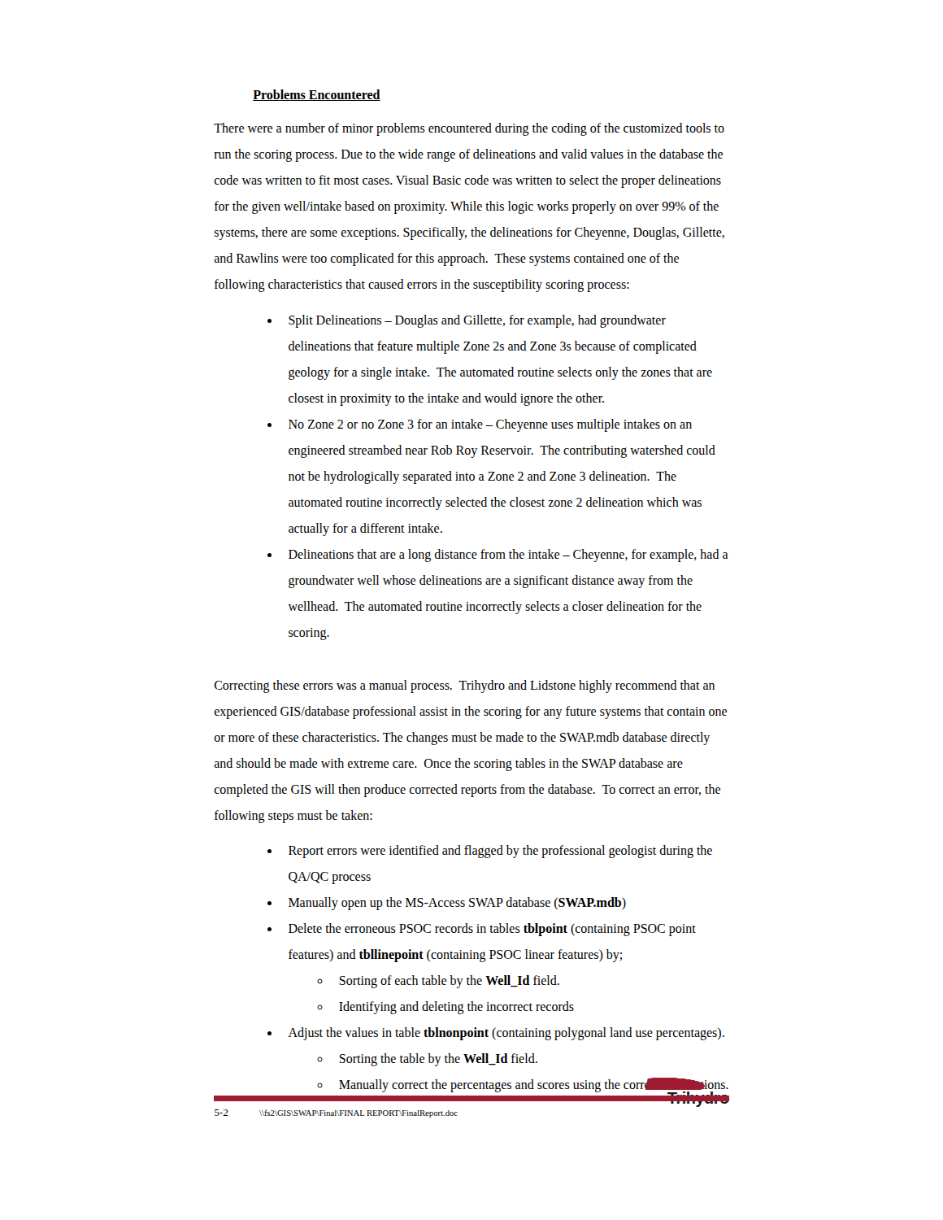Problems Encountered
There were a number of minor problems encountered during the coding of the customized tools to run the scoring process. Due to the wide range of delineations and valid values in the database the code was written to fit most cases. Visual Basic code was written to select the proper delineations for the given well/intake based on proximity. While this logic works properly on over 99% of the systems, there are some exceptions. Specifically, the delineations for Cheyenne, Douglas, Gillette, and Rawlins were too complicated for this approach. These systems contained one of the following characteristics that caused errors in the susceptibility scoring process:
Split Delineations – Douglas and Gillette, for example, had groundwater delineations that feature multiple Zone 2s and Zone 3s because of complicated geology for a single intake. The automated routine selects only the zones that are closest in proximity to the intake and would ignore the other.
No Zone 2 or no Zone 3 for an intake – Cheyenne uses multiple intakes on an engineered streambed near Rob Roy Reservoir. The contributing watershed could not be hydrologically separated into a Zone 2 and Zone 3 delineation. The automated routine incorrectly selected the closest zone 2 delineation which was actually for a different intake.
Delineations that are a long distance from the intake – Cheyenne, for example, had a groundwater well whose delineations are a significant distance away from the wellhead. The automated routine incorrectly selects a closer delineation for the scoring.
Correcting these errors was a manual process. Trihydro and Lidstone highly recommend that an experienced GIS/database professional assist in the scoring for any future systems that contain one or more of these characteristics. The changes must be made to the SWAP.mdb database directly and should be made with extreme care. Once the scoring tables in the SWAP database are completed the GIS will then produce corrected reports from the database. To correct an error, the following steps must be taken:
Report errors were identified and flagged by the professional geologist during the QA/QC process
Manually open up the MS-Access SWAP database (SWAP.mdb)
Delete the erroneous PSOC records in tables tblpoint (containing PSOC point features) and tbllinepoint (containing PSOC linear features) by;
Sorting of each table by the Well_Id field.
Identifying and deleting the incorrect records
Adjust the values in table tblnonpoint (containing polygonal land use percentages).
Sorting the table by the Well_Id field.
Manually correct the percentages and scores using the correct delineations.
Trihydro
5-2 \\fs2\GIS\SWAP\Final\FINAL REPORT\FinalReport.doc